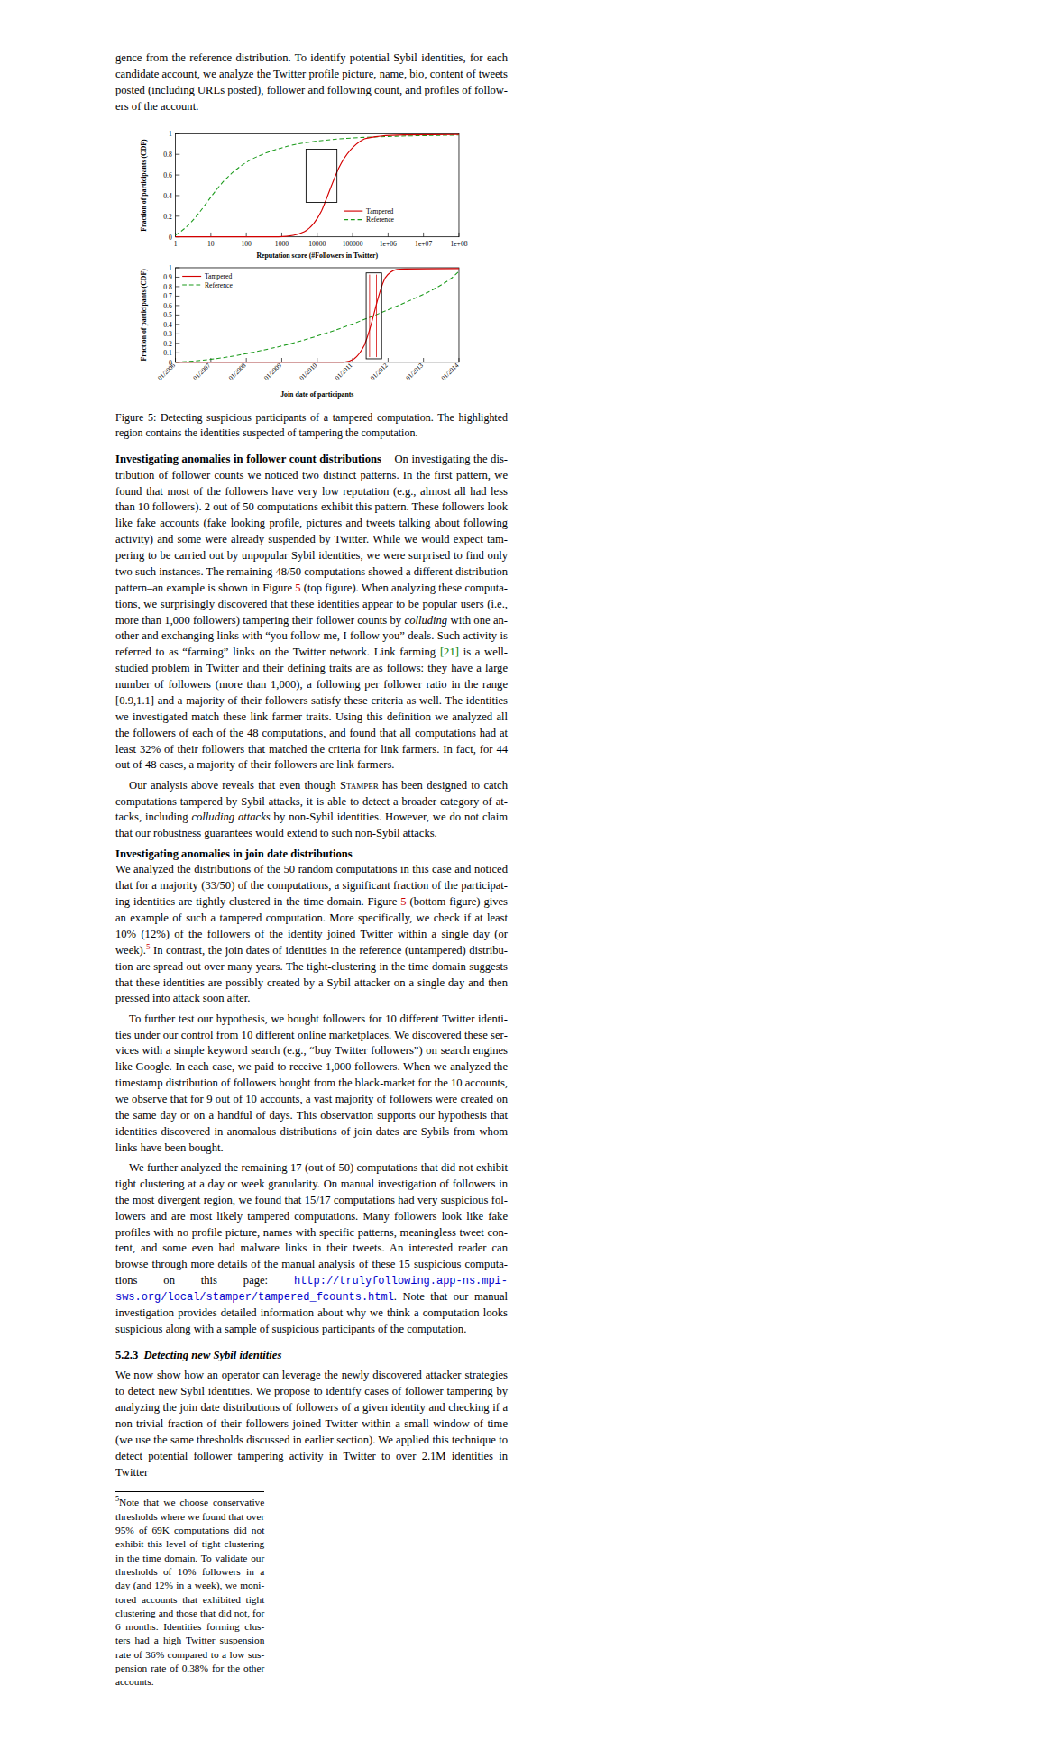gence from the reference distribution. To identify potential Sybil identities, for each candidate account, we analyze the Twitter profile picture, name, bio, content of tweets posted (including URLs posted), follower and following count, and profiles of followers of the account.
0 0.2 0.4 0.6 0.8 1 1 10 100 1000 10000 100000 1e+06 1e+07 1e+08 Reputation score (#Followers in Twitter) Fraction of participants (CDF) Tampered Reference 0 0.1 0.2 0.3 0.4 0.5 0.6 0.7 0.8 0.9 1 01/2006 01/2007 01/2008 01/2009 01/2010 01/2011 01/2012 01/2013 01/2014 Join date of participants Fraction of participants (CDF) Tampered Reference
Figure 5: Detecting suspicious participants of a tampered computation. The highlighted region contains the identities suspected of tampering the computation.
Investigating anomalies in follower count distributions On investigating the distribution of follower counts we noticed two distinct patterns. In the first pattern, we found that most of the followers have very low reputation (e.g., almost all had less than 10 followers). 2 out of 50 computations exhibit this pattern. These followers look like fake accounts (fake looking profile, pictures and tweets talking about following activity) and some were already suspended by Twitter. While we would expect tampering to be carried out by unpopular Sybil identities, we were surprised to find only two such instances. The remaining 48/50 computations showed a different distribution pattern–an example is shown in Figure 5 (top figure). When analyzing these computations, we surprisingly discovered that these identities appear to be popular users (i.e., more than 1,000 followers) tampering their follower counts by colluding with one another and exchanging links with “you follow me, I follow you” deals. Such activity is referred to as “farming” links on the Twitter network. Link farming [21] is a well-studied problem in Twitter and their defining traits are as follows: they have a large number of followers (more than 1,000), a following per follower ratio in the range [0.9,1.1] and a majority of their followers satisfy these criteria as well. The identities we investigated match these link farmer traits. Using this definition we analyzed all the followers of each of the 48 computations, and found that all computations had at least 32% of their followers that matched the criteria for link farmers. In fact, for 44 out of 48 cases, a majority of their followers are link farmers.
Our analysis above reveals that even though Stamper has been designed to catch computations tampered by Sybil attacks, it is able to detect a broader category of attacks, including colluding attacks by non-Sybil identities. However, we do not claim that our robustness guarantees would extend to such non-Sybil attacks.
Investigating anomalies in join date distributions
We analyzed the distributions of the 50 random computations in this case and noticed that for a majority (33/50) of the computations, a significant fraction of the participating identities are tightly clustered in the time domain. Figure 5 (bottom figure) gives an example of such a tampered computation. More specifically, we check if at least 10% (12%) of the followers of the identity joined Twitter within a single day (or week).5 In contrast, the join dates of identities in the reference (untampered) distribution are spread out over many years. The tight-clustering in the time domain suggests that these identities are possibly created by a Sybil attacker on a single day and then pressed into attack soon after.
To further test our hypothesis, we bought followers for 10 different Twitter identities under our control from 10 different online marketplaces. We discovered these services with a simple keyword search (e.g., “buy Twitter followers”) on search engines like Google. In each case, we paid to receive 1,000 followers. When we analyzed the timestamp distribution of followers bought from the black-market for the 10 accounts, we observe that for 9 out of 10 accounts, a vast majority of followers were created on the same day or on a handful of days. This observation supports our hypothesis that identities discovered in anomalous distributions of join dates are Sybils from whom links have been bought.
We further analyzed the remaining 17 (out of 50) computations that did not exhibit tight clustering at a day or week granularity. On manual investigation of followers in the most divergent region, we found that 15/17 computations had very suspicious followers and are most likely tampered computations. Many followers look like fake profiles with no profile picture, names with specific patterns, meaningless tweet content, and some even had malware links in their tweets. An interested reader can browse through more details of the manual analysis of these 15 suspicious computations on this page: http://trulyfollowing.app-ns.mpi-sws.org/local/stamper/tampered_fcounts.html. Note that our manual investigation provides detailed information about why we think a computation looks suspicious along with a sample of suspicious participants of the computation.
5.2.3 Detecting new Sybil identities
We now show how an operator can leverage the newly discovered attacker strategies to detect new Sybil identities. We propose to identify cases of follower tampering by analyzing the join date distributions of followers of a given identity and checking if a non-trivial fraction of their followers joined Twitter within a small window of time (we use the same thresholds discussed in earlier section). We applied this technique to detect potential follower tampering activity in Twitter to over 2.1M identities in Twitter
5Note that we choose conservative thresholds where we found that over 95% of 69K computations did not exhibit this level of tight clustering in the time domain. To validate our thresholds of 10% followers in a day (and 12% in a week), we monitored accounts that exhibited tight clustering and those that did not, for 6 months. Identities forming clusters had a high Twitter suspension rate of 36% compared to a low suspension rate of 0.38% for the other accounts.